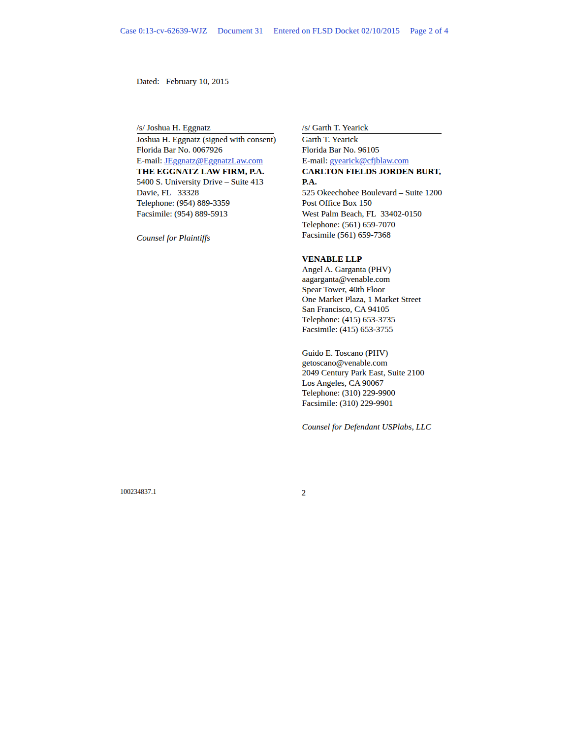Case 0:13-cv-62639-WJZ Document 31 Entered on FLSD Docket 02/10/2015 Page 2 of 4
Dated: February 10, 2015
/s/ Joshua H. Eggnatz
Joshua H. Eggnatz (signed with consent)
Florida Bar No. 0067926
E-mail: JEggnatz@EggnatzLaw.com
THE EGGNATZ LAW FIRM, P.A.
5400 S. University Drive – Suite 413
Davie, FL 33328
Telephone: (954) 889-3359
Facsimile: (954) 889-5913
Counsel for Plaintiffs
/s/ Garth T. Yearick
Garth T. Yearick
Florida Bar No. 96105
E-mail: gyearick@cfjblaw.com
CARLTON FIELDS JORDEN BURT, P.A.
525 Okeechobee Boulevard – Suite 1200
Post Office Box 150
West Palm Beach, FL 33402-0150
Telephone: (561) 659-7070
Facsimile (561) 659-7368
VENABLE LLP
Angel A. Garganta (PHV)
aagarganta@venable.com
Spear Tower, 40th Floor
One Market Plaza, 1 Market Street
San Francisco, CA 94105
Telephone: (415) 653-3735
Facsimile: (415) 653-3755
Guido E. Toscano (PHV)
getoscano@venable.com
2049 Century Park East, Suite 2100
Los Angeles, CA 90067
Telephone: (310) 229-9900
Facsimile: (310) 229-9901
Counsel for Defendant USPlabs, LLC
100234837.1
2